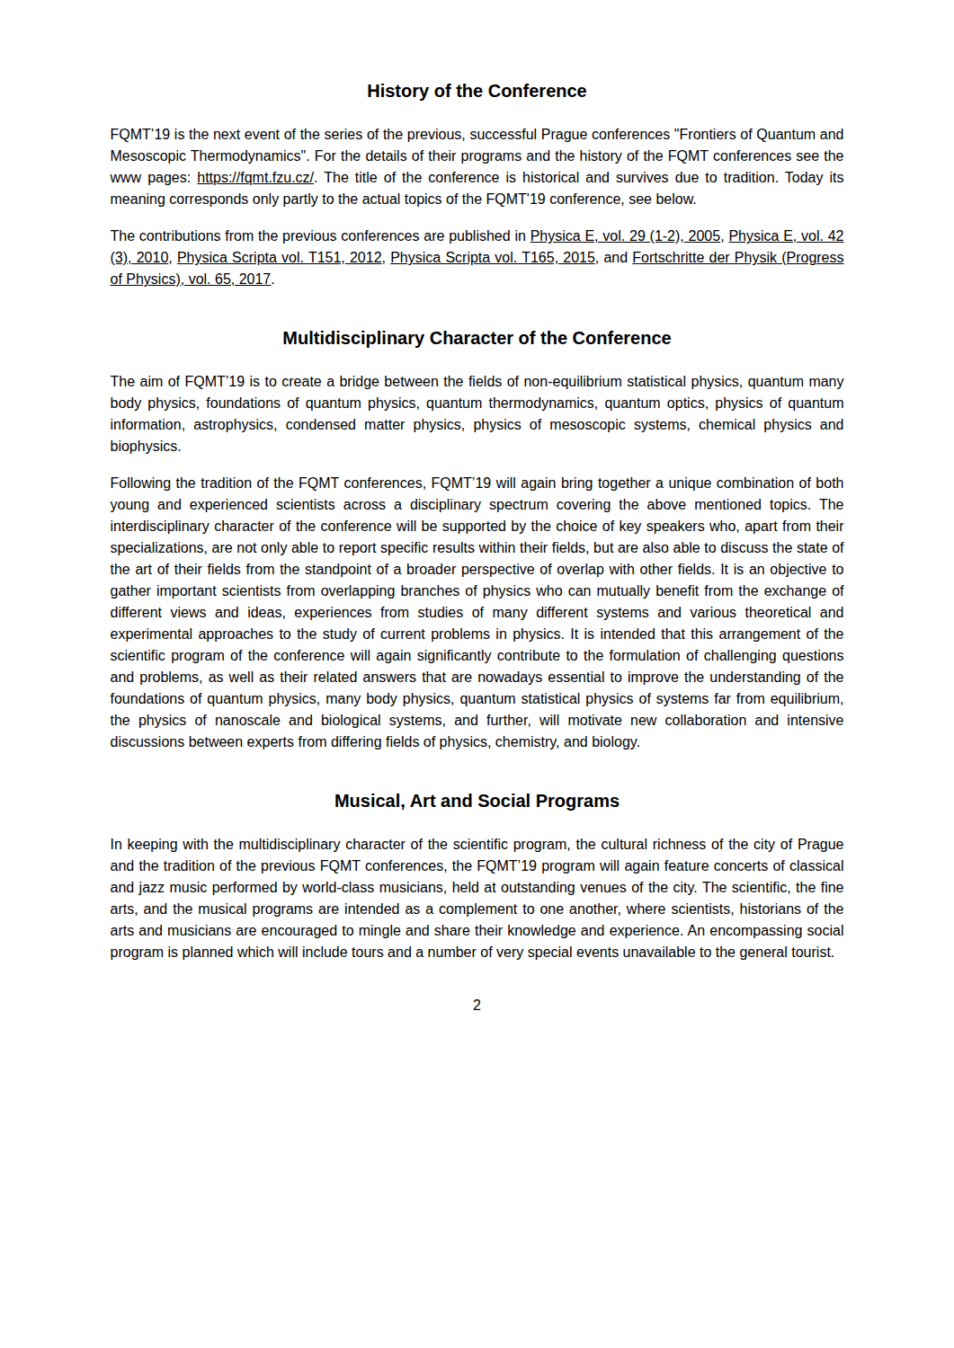History of the Conference
FQMT’19 is the next event of the series of the previous, successful Prague conferences "Frontiers of Quantum and Mesoscopic Thermodynamics". For the details of their programs and the history of the FQMT conferences see the www pages: https://fqmt.fzu.cz/. The title of the conference is historical and survives due to tradition. Today its meaning corresponds only partly to the actual topics of the FQMT'19 conference, see below.
The contributions from the previous conferences are published in Physica E, vol. 29 (1-2), 2005, Physica E, vol. 42 (3), 2010, Physica Scripta vol. T151, 2012, Physica Scripta vol. T165, 2015, and Fortschritte der Physik (Progress of Physics), vol. 65, 2017.
Multidisciplinary Character of the Conference
The aim of FQMT’19 is to create a bridge between the fields of non-equilibrium statistical physics, quantum many body physics, foundations of quantum physics, quantum thermodynamics, quantum optics, physics of quantum information, astrophysics, condensed matter physics, physics of mesoscopic systems, chemical physics and biophysics.
Following the tradition of the FQMT conferences, FQMT’19 will again bring together a unique combination of both young and experienced scientists across a disciplinary spectrum covering the above mentioned topics. The interdisciplinary character of the conference will be supported by the choice of key speakers who, apart from their specializations, are not only able to report specific results within their fields, but are also able to discuss the state of the art of their fields from the standpoint of a broader perspective of overlap with other fields. It is an objective to gather important scientists from overlapping branches of physics who can mutually benefit from the exchange of different views and ideas, experiences from studies of many different systems and various theoretical and experimental approaches to the study of current problems in physics. It is intended that this arrangement of the scientific program of the conference will again significantly contribute to the formulation of challenging questions and problems, as well as their related answers that are nowadays essential to improve the understanding of the foundations of quantum physics, many body physics, quantum statistical physics of systems far from equilibrium, the physics of nanoscale and biological systems, and further, will motivate new collaboration and intensive discussions between experts from differing fields of physics, chemistry, and biology.
Musical, Art and Social Programs
In keeping with the multidisciplinary character of the scientific program, the cultural richness of the city of Prague and the tradition of the previous FQMT conferences, the FQMT’19 program will again feature concerts of classical and jazz music performed by world-class musicians, held at outstanding venues of the city. The scientific, the fine arts, and the musical programs are intended as a complement to one another, where scientists, historians of the arts and musicians are encouraged to mingle and share their knowledge and experience. An encompassing social program is planned which will include tours and a number of very special events unavailable to the general tourist.
2